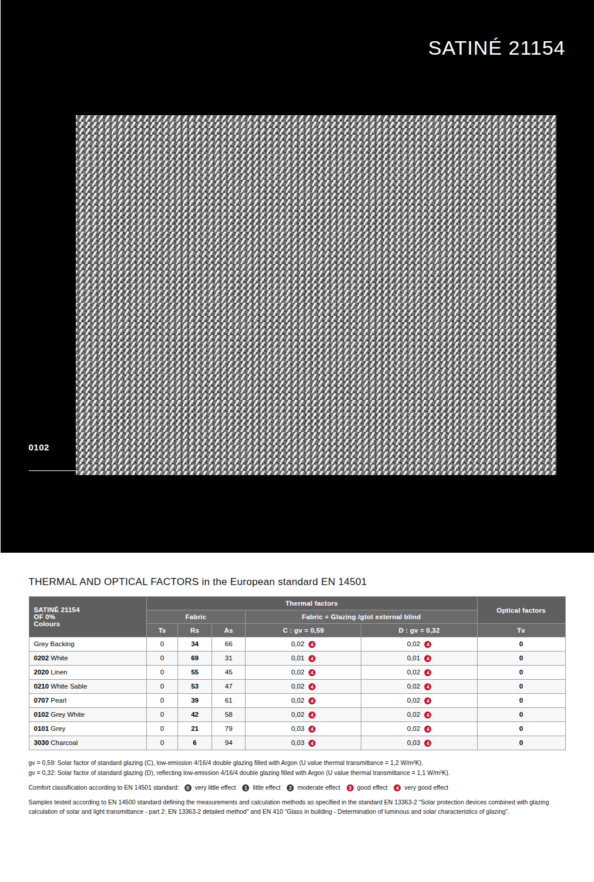SATINÉ 21154
0102
THERMAL AND OPTICAL FACTORS in the European standard EN 14501
| SATINÉ 21154 OF 0% Colours | Thermal factors | Optical factors |
| --- | --- | --- |
| Fabric | Fabric + Glazing /gtot external blind |
| Ts | Rs | As | C : gv = 0,59 | D : gv = 0,32 | Tv |
| Grey Backing | 0 | 34 | 66 | 0,02 4 | 0,02 4 | 0 |
| 0202 White | 0 | 69 | 31 | 0,01 4 | 0,01 4 | 0 |
| 2020 Linen | 0 | 55 | 45 | 0,02 4 | 0,02 4 | 0 |
| 0210 White Sable | 0 | 53 | 47 | 0,02 4 | 0,02 4 | 0 |
| 0707 Pearl | 0 | 39 | 61 | 0,02 4 | 0,02 4 | 0 |
| 0102 Grey White | 0 | 42 | 58 | 0,02 4 | 0,02 4 | 0 |
| 0101 Grey | 0 | 21 | 79 | 0,03 4 | 0,02 4 | 0 |
| 3030 Charcoal | 0 | 6 | 94 | 0,03 4 | 0,03 4 | 0 |
gv = 0,59: Solar factor of standard glazing (C), low-emission 4/16/4 double glazing filled with Argon (U value thermal transmittance = 1,2 W/m²K).
gv = 0,32: Solar factor of standard glazing (D), reflecting low-emission 4/16/4 double glazing filled with Argon (U value thermal transmittance = 1,1 W/m²K).
Comfort classification according to EN 14501 standard: 0 very little effect 1 little effect 2 moderate effect 3 good effect 4 very good effect
Samples tested according to EN 14500 standard defining the measurements and calculation methods as specified in the standard EN 13363-2 “Solar protection devices combined with glazing calculation of solar and light transmittance - part 2: EN 13363-2 detailed method" and EN 410 “Glass in building - Determination of luminous and solar characteristics of glazing”.